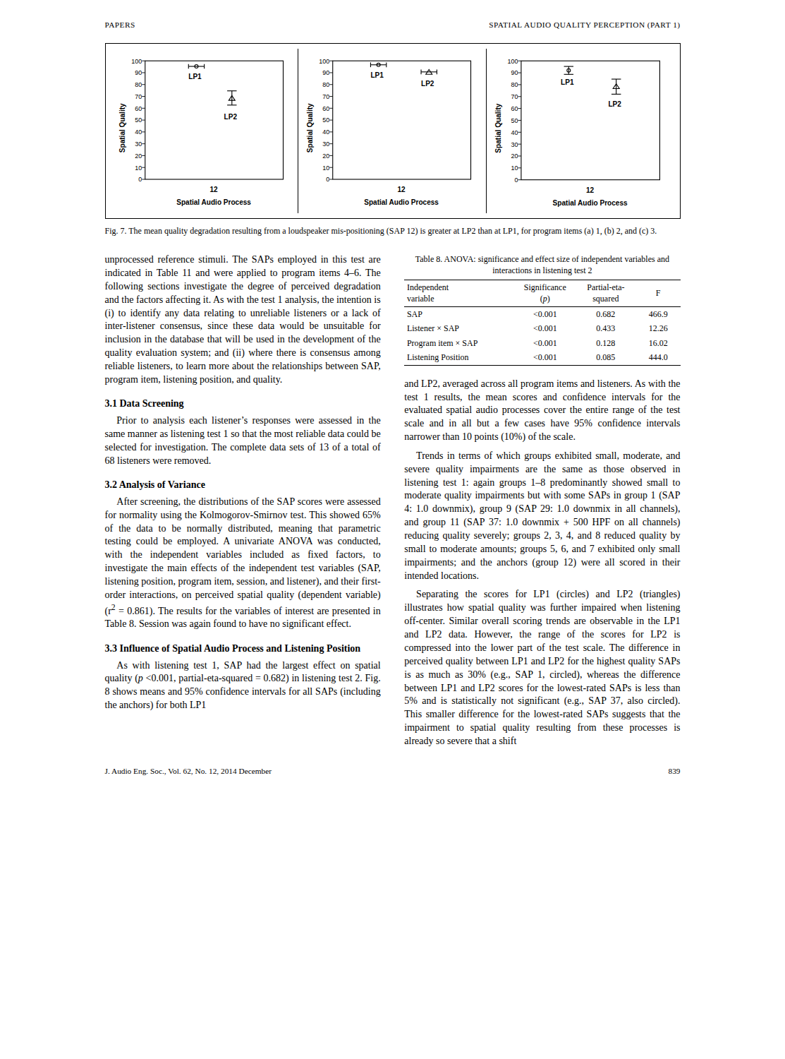PAPERS SPATIAL AUDIO QUALITY PERCEPTION (PART 1)
100 90 80 70 60 50 40 30 20 10 0 Spatial Quality LP1 LP2 12 Spatial Audio Process
100 90 80 70 60 50 40 30 20 10 0 Spatial Quality LP1 LP2 12 Spatial Audio Process
100 90 80 70 60 50 40 30 20 10 0 Spatial Quality LP1 LP2 12 Spatial Audio Process
Fig. 7. The mean quality degradation resulting from a loudspeaker mis-positioning (SAP 12) is greater at LP2 than at LP1, for program items (a) 1, (b) 2, and (c) 3.
unprocessed reference stimuli. The SAPs employed in this test are indicated in Table 11 and were applied to program items 4–6. The following sections investigate the degree of perceived degradation and the factors affecting it. As with the test 1 analysis, the intention is (i) to identify any data relating to unreliable listeners or a lack of inter-listener consensus, since these data would be unsuitable for inclusion in the database that will be used in the development of the quality evaluation system; and (ii) where there is consensus among reliable listeners, to learn more about the relationships between SAP, program item, listening position, and quality.
3.1 Data Screening
Prior to analysis each listener’s responses were assessed in the same manner as listening test 1 so that the most reliable data could be selected for investigation. The complete data sets of 13 of a total of 68 listeners were removed.
3.2 Analysis of Variance
After screening, the distributions of the SAP scores were assessed for normality using the Kolmogorov-Smirnov test. This showed 65% of the data to be normally distributed, meaning that parametric testing could be employed. A univariate ANOVA was conducted, with the independent variables included as fixed factors, to investigate the main effects of the independent test variables (SAP, listening position, program item, session, and listener), and their first-order interactions, on perceived spatial quality (dependent variable) (r2 = 0.861). The results for the variables of interest are presented in Table 8. Session was again found to have no significant effect.
3.3 Influence of Spatial Audio Process and Listening Position
As with listening test 1, SAP had the largest effect on spatial quality (p <0.001, partial-eta-squared = 0.682) in listening test 2. Fig. 8 shows means and 95% confidence intervals for all SAPs (including the anchors) for both LP1
Table 8. ANOVA: significance and effect size of independent variables and interactions in listening test 2
| Independent variable | Significance ( p ) | Partial-eta- squared | F |
| --- | --- | --- | --- |
| SAP | <0.001 | 0.682 | 466.9 |
| Listener × SAP | <0.001 | 0.433 | 12.26 |
| Program item × SAP | <0.001 | 0.128 | 16.02 |
| Listening Position | <0.001 | 0.085 | 444.0 |
and LP2, averaged across all program items and listeners. As with the test 1 results, the mean scores and confidence intervals for the evaluated spatial audio processes cover the entire range of the test scale and in all but a few cases have 95% confidence intervals narrower than 10 points (10%) of the scale.
Trends in terms of which groups exhibited small, moderate, and severe quality impairments are the same as those observed in listening test 1: again groups 1–8 predominantly showed small to moderate quality impairments but with some SAPs in group 1 (SAP 4: 1.0 downmix), group 9 (SAP 29: 1.0 downmix in all channels), and group 11 (SAP 37: 1.0 downmix + 500 HPF on all channels) reducing quality severely; groups 2, 3, 4, and 8 reduced quality by small to moderate amounts; groups 5, 6, and 7 exhibited only small impairments; and the anchors (group 12) were all scored in their intended locations.
Separating the scores for LP1 (circles) and LP2 (triangles) illustrates how spatial quality was further impaired when listening off-center. Similar overall scoring trends are observable in the LP1 and LP2 data. However, the range of the scores for LP2 is compressed into the lower part of the test scale. The difference in perceived quality between LP1 and LP2 for the highest quality SAPs is as much as 30% (e.g., SAP 1, circled), whereas the difference between LP1 and LP2 scores for the lowest-rated SAPs is less than 5% and is statistically not significant (e.g., SAP 37, also circled). This smaller difference for the lowest-rated SAPs suggests that the impairment to spatial quality resulting from these processes is already so severe that a shift
J. Audio Eng. Soc., Vol. 62, No. 12, 2014 December 839